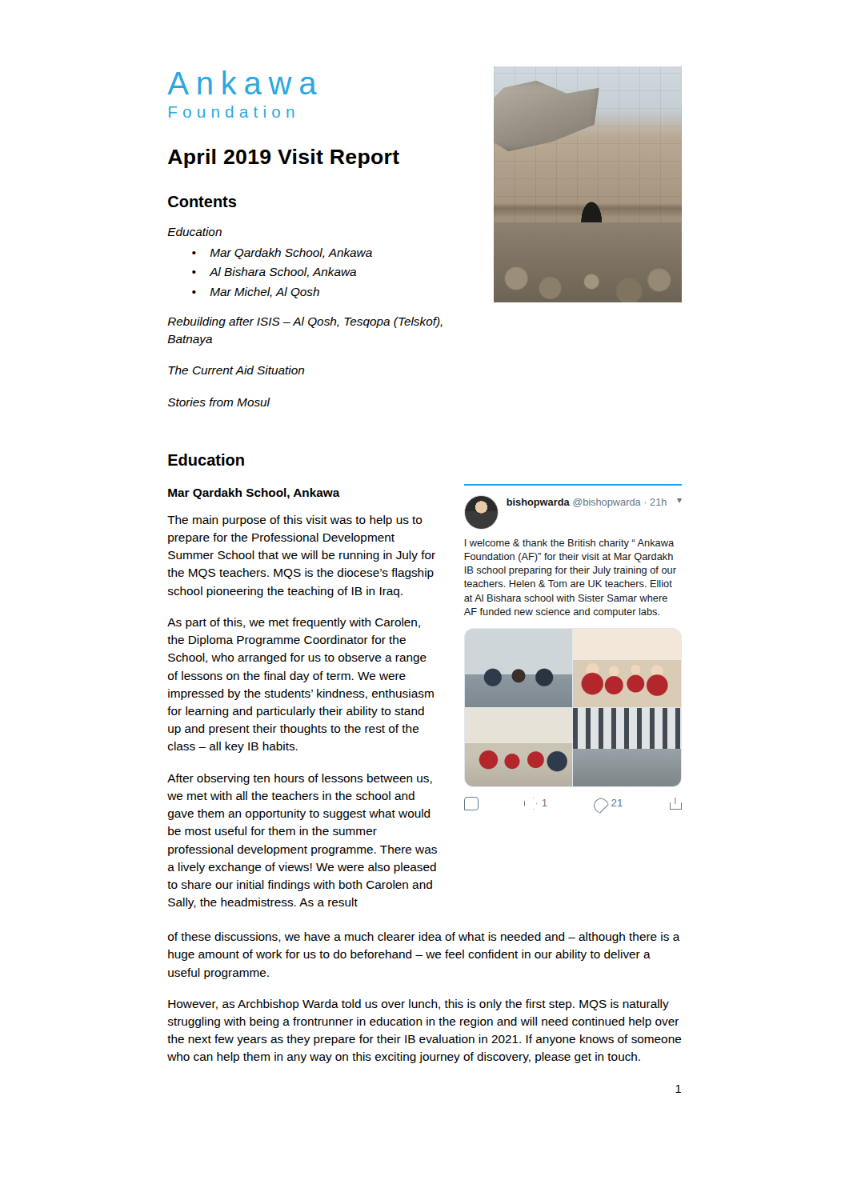Ankawa
Foundation
April 2019 Visit Report
Contents
Education
Mar Qardakh School, Ankawa
Al Bishara School, Ankawa
Mar Michel, Al Qosh
Rebuilding after ISIS – Al Qosh, Tesqopa (Telskof), Batnaya
The Current Aid Situation
Stories from Mosul
Education
Mar Qardakh School, Ankawa
The main purpose of this visit was to help us to prepare for the Professional Development Summer School that we will be running in July for the MQS teachers. MQS is the diocese’s flagship school pioneering the teaching of IB in Iraq.
As part of this, we met frequently with Carolen, the Diploma Programme Coordinator for the School, who arranged for us to observe a range of lessons on the final day of term. We were impressed by the students’ kindness, enthusiasm for learning and particularly their ability to stand up and present their thoughts to the rest of the class – all key IB habits.
After observing ten hours of lessons between us, we met with all the teachers in the school and gave them an opportunity to suggest what would be most useful for them in the summer professional development programme. There was a lively exchange of views! We were also pleased to share our initial findings with both Carolen and Sally, the headmistress. As a result
▾ bishopwarda @bishopwarda · 21h
I welcome & thank the British charity “ Ankawa Foundation (AF)” for their visit at Mar Qardakh IB school preparing for their July training of our teachers. Helen & Tom are UK teachers. Elliot at Al Bishara school with Sister Samar where AF funded new science and computer labs.
1 21
of these discussions, we have a much clearer idea of what is needed and – although there is a huge amount of work for us to do beforehand – we feel confident in our ability to deliver a useful programme.
However, as Archbishop Warda told us over lunch, this is only the first step. MQS is naturally struggling with being a frontrunner in education in the region and will need continued help over the next few years as they prepare for their IB evaluation in 2021. If anyone knows of someone who can help them in any way on this exciting journey of discovery, please get in touch.
1